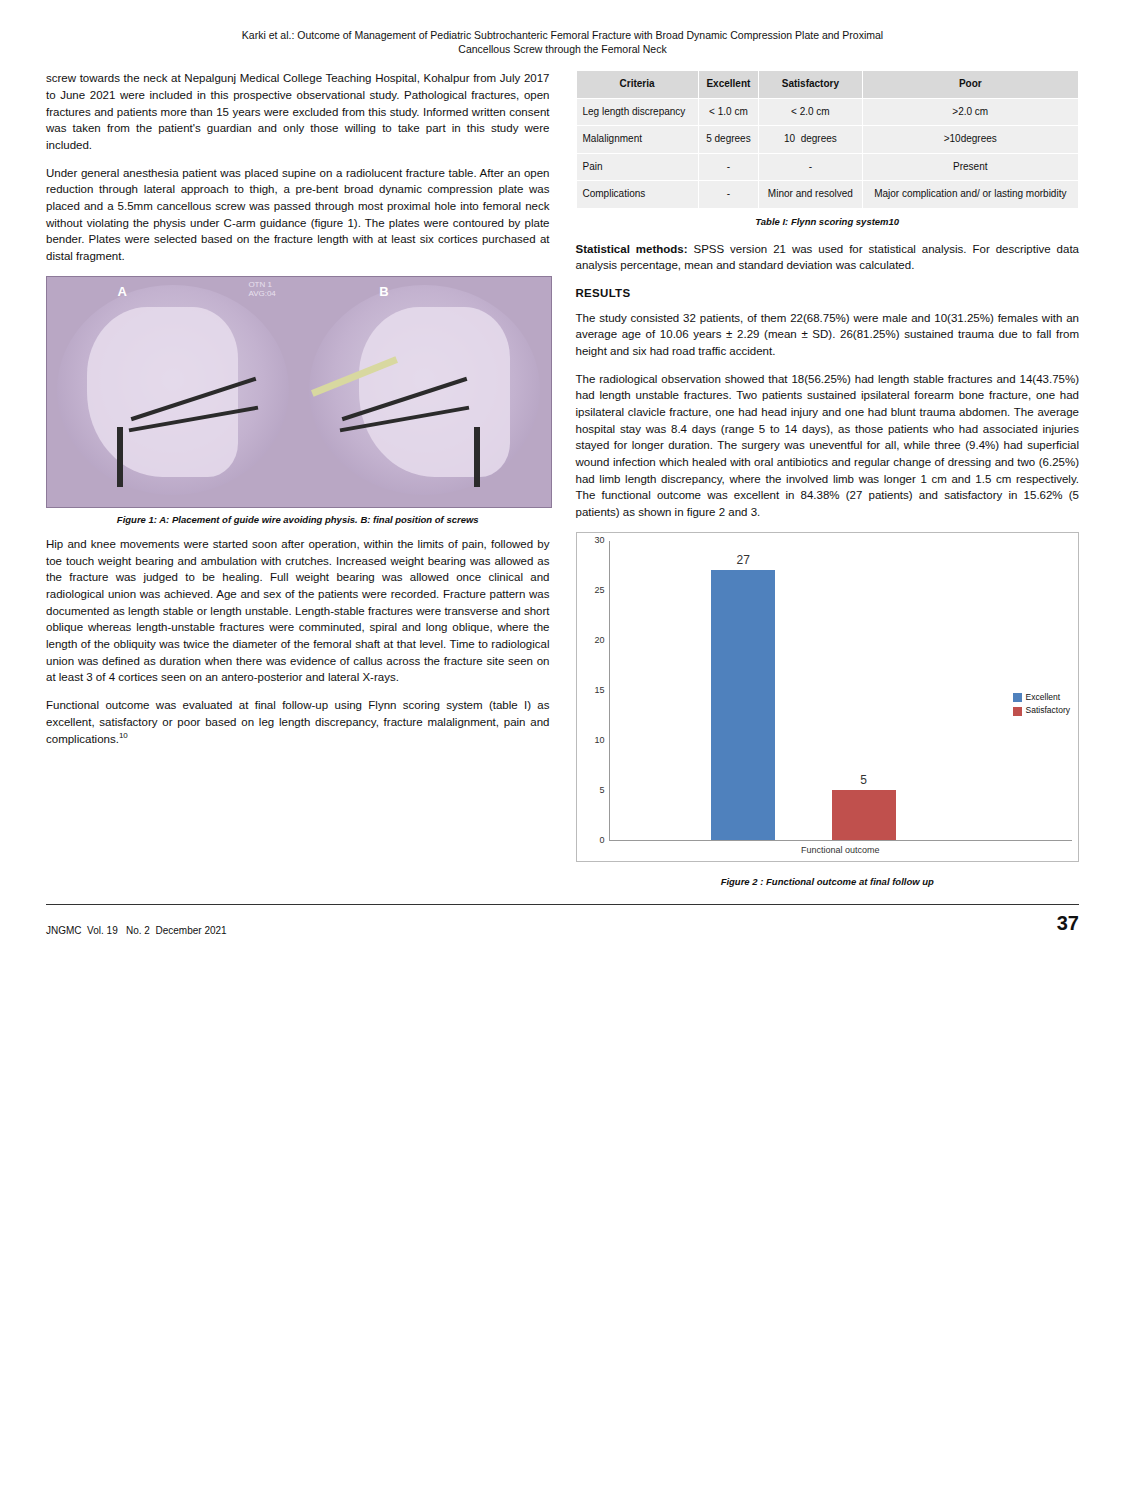Karki et al.: Outcome of Management of Pediatric Subtrochanteric Femoral Fracture with Broad Dynamic Compression Plate and Proximal
Cancellous Screw through the Femoral Neck
screw towards the neck at Nepalgunj Medical College Teaching Hospital, Kohalpur from July 2017 to June 2021 were included in this prospective observational study. Pathological fractures, open fractures and patients more than 15 years were excluded from this study. Informed written consent was taken from the patient's guardian and only those willing to take part in this study were included.
Under general anesthesia patient was placed supine on a radiolucent fracture table. After an open reduction through lateral approach to thigh, a pre-bent broad dynamic compression plate was placed and a 5.5mm cancellous screw was passed through most proximal hole into femoral neck without violating the physis under C-arm guidance (figure 1). The plates were contoured by plate bender. Plates were selected based on the fracture length with at least six cortices purchased at distal fragment.
A
B
OTN 1
AVG:04
Figure 1: A: Placement of guide wire avoiding physis. B: final position of screws
Hip and knee movements were started soon after operation, within the limits of pain, followed by toe touch weight bearing and ambulation with crutches. Increased weight bearing was allowed as the fracture was judged to be healing. Full weight bearing was allowed once clinical and radiological union was achieved. Age and sex of the patients were recorded. Fracture pattern was documented as length stable or length unstable. Length-stable fractures were transverse and short oblique whereas length-unstable fractures were comminuted, spiral and long oblique, where the length of the obliquity was twice the diameter of the femoral shaft at that level. Time to radiological union was defined as duration when there was evidence of callus across the fracture site seen on at least 3 of 4 cortices seen on an antero-posterior and lateral X-rays.
Functional outcome was evaluated at final follow-up using Flynn scoring system (table I) as excellent, satisfactory or poor based on leg length discrepancy, fracture malalignment, pain and complications.10
| Criteria | Excellent | Satisfactory | Poor |
| --- | --- | --- | --- |
| Leg length discrepancy | < 1.0 cm | < 2.0 cm | >2.0 cm |
| Malalignment | 5 degrees | 10 degrees | >10degrees |
| Pain | - | - | Present |
| Complications | - | Minor and resolved | Major complication and/ or lasting morbidity |
Table I: Flynn scoring system10
Statistical methods: SPSS version 21 was used for statistical analysis. For descriptive data analysis percentage, mean and standard deviation was calculated.
RESULTS
The study consisted 32 patients, of them 22(68.75%) were male and 10(31.25%) females with an average age of 10.06 years ± 2.29 (mean ± SD). 26(81.25%) sustained trauma due to fall from height and six had road traffic accident.
The radiological observation showed that 18(56.25%) had length stable fractures and 14(43.75%) had length unstable fractures. Two patients sustained ipsilateral forearm bone fracture, one had ipsilateral clavicle fracture, one had head injury and one had blunt trauma abdomen. The average hospital stay was 8.4 days (range 5 to 14 days), as those patients who had associated injuries stayed for longer duration. The surgery was uneventful for all, while three (9.4%) had superficial wound infection which healed with oral antibiotics and regular change of dressing and two (6.25%) had limb length discrepancy, where the involved limb was longer 1 cm and 1.5 cm respectively. The functional outcome was excellent in 84.38% (27 patients) and satisfactory in 15.62% (5 patients) as shown in figure 2 and 3.
30 25 20 15 10 5 0
27
5
Excellent
Satisfactory
Functional outcome
Figure 2 : Functional outcome at final follow up
JNGMC Vol. 19 No. 2 December 2021
37